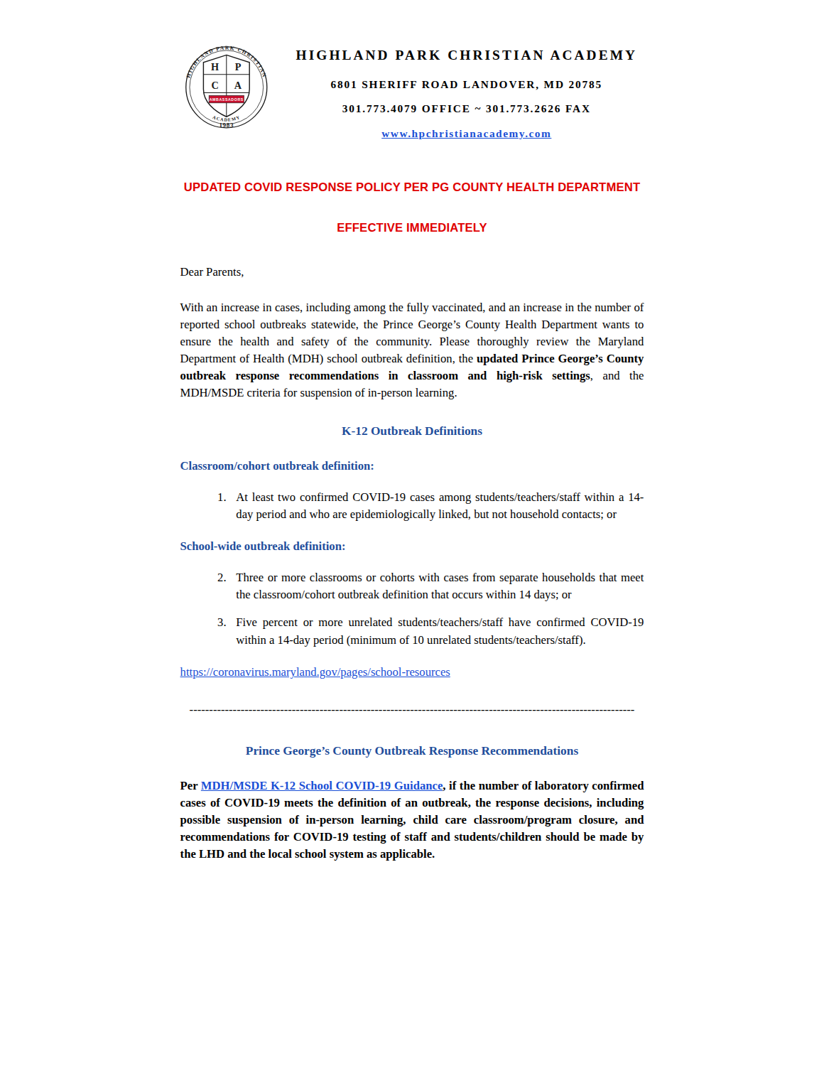HIGHLAND PARK CHRISTIAN ACADEMY H P C A AMBASSADORS 1983
HIGHLAND PARK CHRISTIAN ACADEMY
6801 SHERIFF ROAD LANDOVER, MD 20785
301.773.4079 OFFICE ~ 301.773.2626 FAX
www.hpchristianacademy.com
UPDATED COVID RESPONSE POLICY PER PG COUNTY HEALTH DEPARTMENT
EFFECTIVE IMMEDIATELY
Dear Parents,
With an increase in cases, including among the fully vaccinated, and an increase in the number of reported school outbreaks statewide, the Prince George’s County Health Department wants to ensure the health and safety of the community. Please thoroughly review the Maryland Department of Health (MDH) school outbreak definition, the updated Prince George’s County outbreak response recommendations in classroom and high-risk settings, and the MDH/MSDE criteria for suspension of in-person learning.
K-12 Outbreak Definitions
Classroom/cohort outbreak definition:
At least two confirmed COVID-19 cases among students/teachers/staff within a 14-day period and who are epidemiologically linked, but not household contacts; or
School-wide outbreak definition:
Three or more classrooms or cohorts with cases from separate households that meet the classroom/cohort outbreak definition that occurs within 14 days; or
Five percent or more unrelated students/teachers/staff have confirmed COVID-19 within a 14-day period (minimum of 10 unrelated students/teachers/staff).
https://coronavirus.maryland.gov/pages/school-resources
-----------------------------------------------------------------------------------------------------------------
Prince George’s County Outbreak Response Recommendations
Per MDH/MSDE K-12 School COVID-19 Guidance, if the number of laboratory confirmed cases of COVID-19 meets the definition of an outbreak, the response decisions, including possible suspension of in-person learning, child care classroom/program closure, and recommendations for COVID-19 testing of staff and students/children should be made by the LHD and the local school system as applicable.